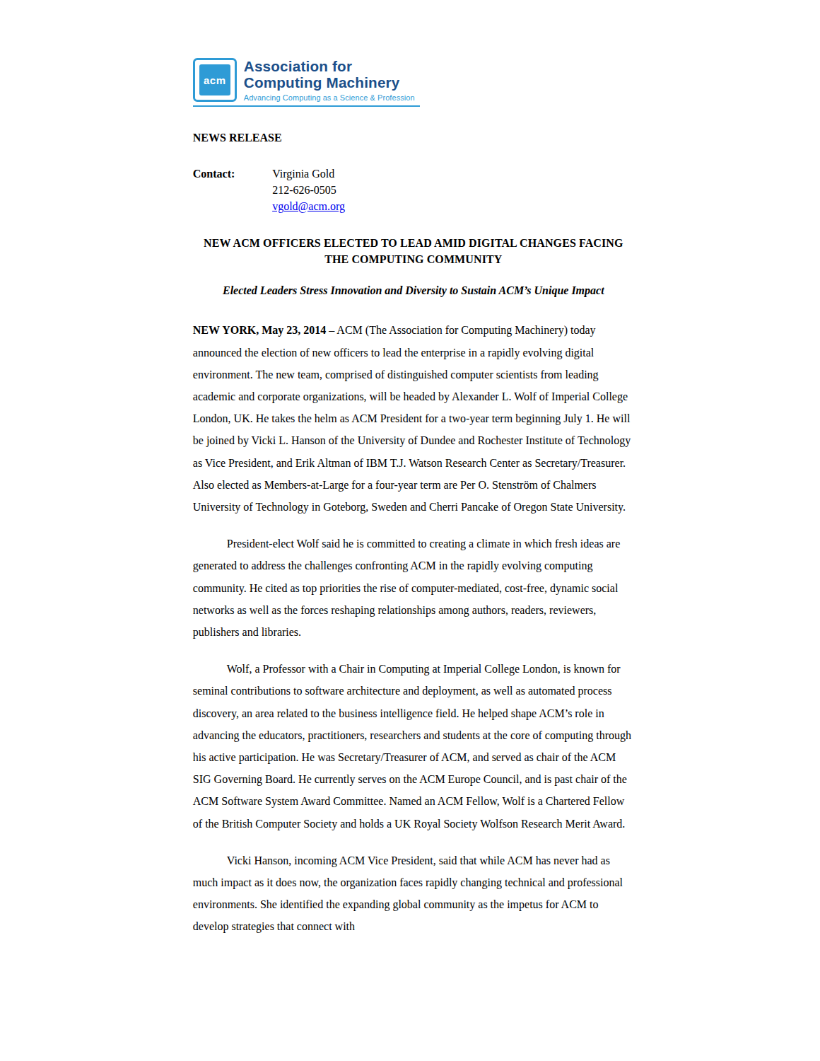acm
Association for
Computing Machinery
Advancing Computing as a Science & Profession
NEWS RELEASE
| Contact: | Virginia Gold |
| | 212-626-0505 |
| | vgold@acm.org |
New ACM Officers Elected to Lead Amid Digital Changes Facing the Computing Community
Elected Leaders Stress Innovation and Diversity to Sustain ACM’s Unique Impact
NEW YORK, May 23, 2014 – ACM (The Association for Computing Machinery) today announced the election of new officers to lead the enterprise in a rapidly evolving digital environment. The new team, comprised of distinguished computer scientists from leading academic and corporate organizations, will be headed by Alexander L. Wolf of Imperial College London, UK. He takes the helm as ACM President for a two-year term beginning July 1. He will be joined by Vicki L. Hanson of the University of Dundee and Rochester Institute of Technology as Vice President, and Erik Altman of IBM T.J. Watson Research Center as Secretary/Treasurer. Also elected as Members-at-Large for a four-year term are Per O. Stenström of Chalmers University of Technology in Goteborg, Sweden and Cherri Pancake of Oregon State University.
President-elect Wolf said he is committed to creating a climate in which fresh ideas are generated to address the challenges confronting ACM in the rapidly evolving computing community. He cited as top priorities the rise of computer-mediated, cost-free, dynamic social networks as well as the forces reshaping relationships among authors, readers, reviewers, publishers and libraries.
Wolf, a Professor with a Chair in Computing at Imperial College London, is known for seminal contributions to software architecture and deployment, as well as automated process discovery, an area related to the business intelligence field. He helped shape ACM’s role in advancing the educators, practitioners, researchers and students at the core of computing through his active participation. He was Secretary/Treasurer of ACM, and served as chair of the ACM SIG Governing Board. He currently serves on the ACM Europe Council, and is past chair of the ACM Software System Award Committee. Named an ACM Fellow, Wolf is a Chartered Fellow of the British Computer Society and holds a UK Royal Society Wolfson Research Merit Award.
Vicki Hanson, incoming ACM Vice President, said that while ACM has never had as much impact as it does now, the organization faces rapidly changing technical and professional environments. She identified the expanding global community as the impetus for ACM to develop strategies that connect with